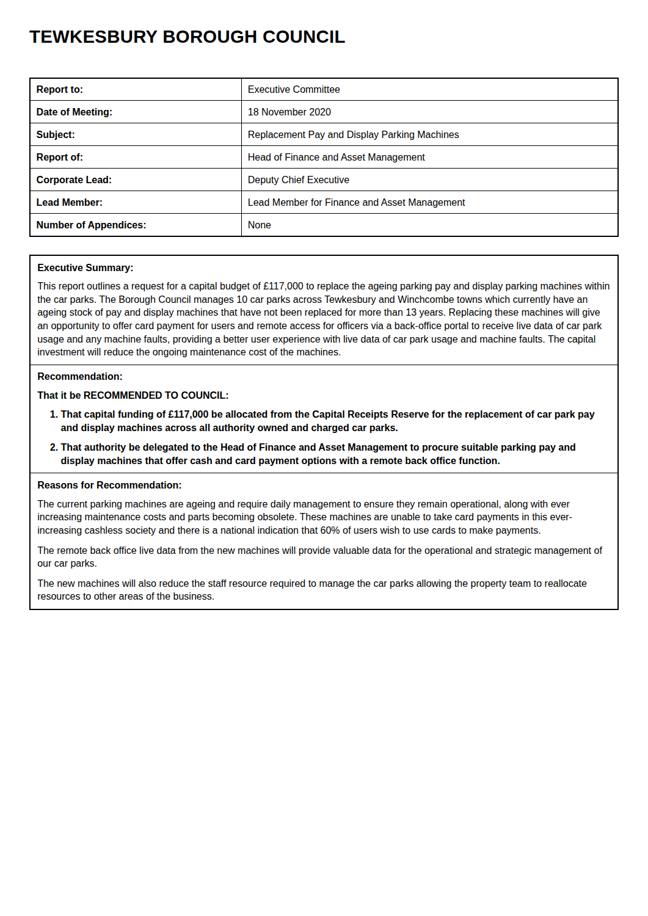TEWKESBURY BOROUGH COUNCIL
| Report to: | Executive Committee |
| Date of Meeting: | 18 November 2020 |
| Subject: | Replacement Pay and Display Parking Machines |
| Report of: | Head of Finance and Asset Management |
| Corporate Lead: | Deputy Chief Executive |
| Lead Member: | Lead Member for Finance and Asset Management |
| Number of Appendices: | None |
| Executive Summary: This report outlines a request for a capital budget of £117,000 to replace the ageing parking pay and display parking machines within the car parks. The Borough Council manages 10 car parks across Tewkesbury and Winchcombe towns which currently have an ageing stock of pay and display machines that have not been replaced for more than 13 years. Replacing these machines will give an opportunity to offer card payment for users and remote access for officers via a back-office portal to receive live data of car park usage and any machine faults, providing a better user experience with live data of car park usage and machine faults. The capital investment will reduce the ongoing maintenance cost of the machines. |
| Recommendation: That it be RECOMMENDED TO COUNCIL: That capital funding of £117,000 be allocated from the Capital Receipts Reserve for the replacement of car park pay and display machines across all authority owned and charged car parks. That authority be delegated to the Head of Finance and Asset Management to procure suitable parking pay and display machines that offer cash and card payment options with a remote back office function. |
| Reasons for Recommendation: The current parking machines are ageing and require daily management to ensure they remain operational, along with ever increasing maintenance costs and parts becoming obsolete. These machines are unable to take card payments in this ever-increasing cashless society and there is a national indication that 60% of users wish to use cards to make payments. The remote back office live data from the new machines will provide valuable data for the operational and strategic management of our car parks. The new machines will also reduce the staff resource required to manage the car parks allowing the property team to reallocate resources to other areas of the business. |